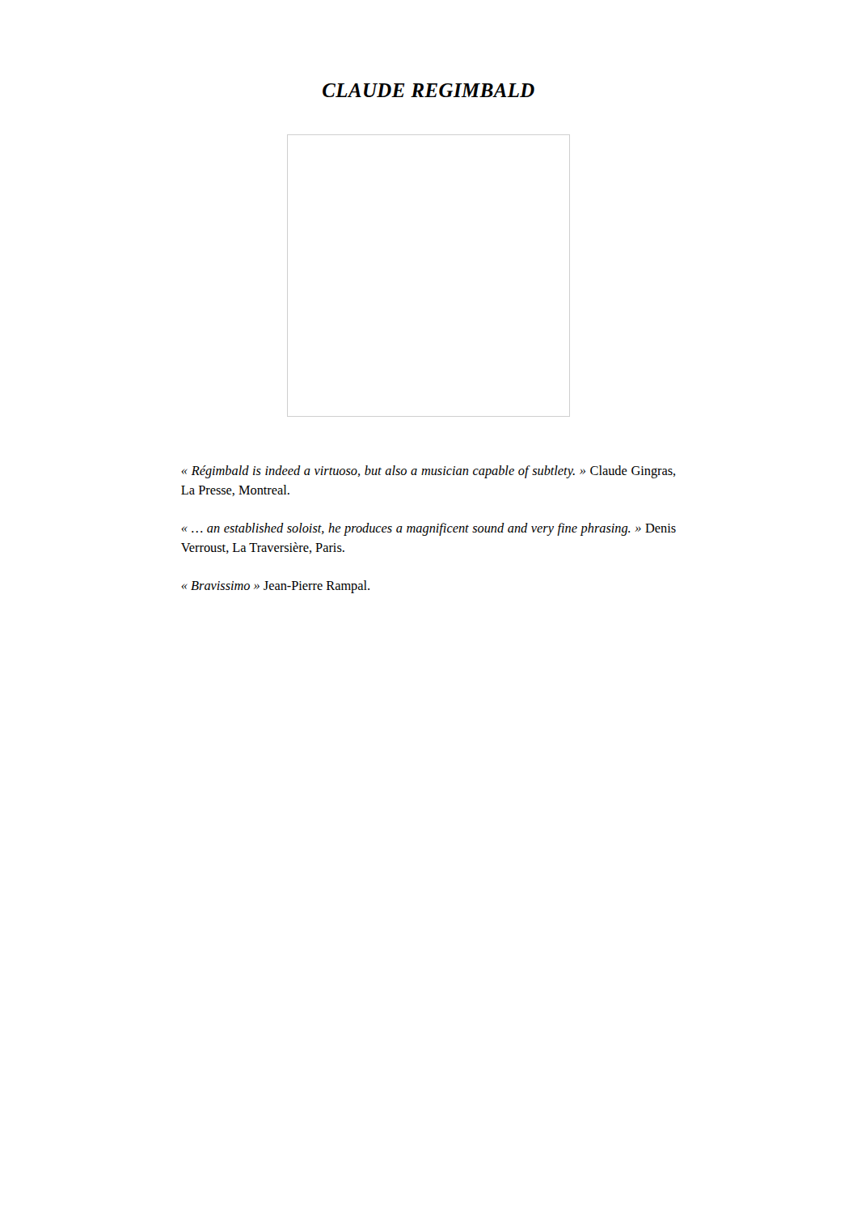CLAUDE REGIMBALD
« Régimbald is indeed a virtuoso, but also a musician capable of subtlety. » Claude Gingras, La Presse, Montreal.
« … an established soloist, he produces a magnificent sound and very fine phrasing. » Denis Verroust, La Traversière, Paris.
« Bravissimo » Jean-Pierre Rampal.